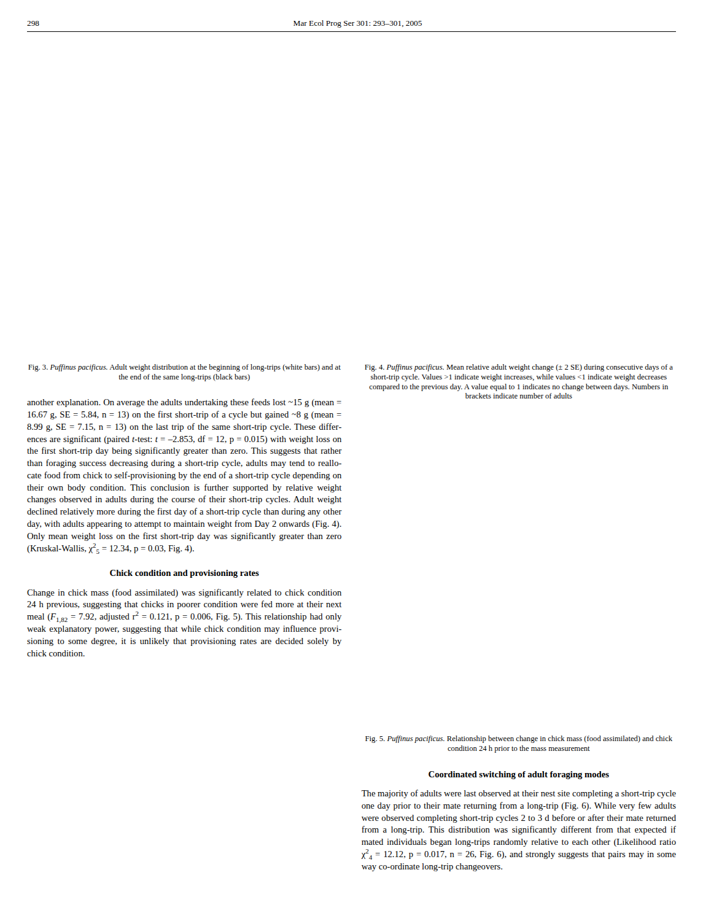298 Mar Ecol Prog Ser 301: 293–301, 2005
Fig. 3. Puffinus pacificus. Adult weight distribution at the beginning of long-trips (white bars) and at the end of the same long-trips (black bars)
another explanation. On average the adults undertaking these feeds lost ~15 g (mean = 16.67 g, SE = 5.84, n = 13) on the first short-trip of a cycle but gained ~8 g (mean = 8.99 g, SE = 7.15, n = 13) on the last trip of the same short-trip cycle. These differences are significant (paired t-test: t = –2.853, df = 12, p = 0.015) with weight loss on the first short-trip day being significantly greater than zero. This suggests that rather than foraging success decreasing during a short-trip cycle, adults may tend to reallocate food from chick to self-provisioning by the end of a short-trip cycle depending on their own body condition. This conclusion is further supported by relative weight changes observed in adults during the course of their short-trip cycles. Adult weight declined relatively more during the first day of a short-trip cycle than during any other day, with adults appearing to attempt to maintain weight from Day 2 onwards (Fig. 4). Only mean weight loss on the first short-trip day was significantly greater than zero (Kruskal-Wallis, χ25 = 12.34, p = 0.03, Fig. 4).
Chick condition and provisioning rates
Change in chick mass (food assimilated) was significantly related to chick condition 24 h previous, suggesting that chicks in poorer condition were fed more at their next meal (F1,82 = 7.92, adjusted r2 = 0.121, p = 0.006, Fig. 5). This relationship had only weak explanatory power, suggesting that while chick condition may influence provisioning to some degree, it is unlikely that provisioning rates are decided solely by chick condition.
Fig. 4. Puffinus pacificus. Mean relative adult weight change (± 2 SE) during consecutive days of a short-trip cycle. Values >1 indicate weight increases, while values <1 indicate weight decreases compared to the previous day. A value equal to 1 indicates no change between days. Numbers in brackets indicate number of adults
Fig. 5. Puffinus pacificus. Relationship between change in chick mass (food assimilated) and chick condition 24 h prior to the mass measurement
Coordinated switching of adult foraging modes
The majority of adults were last observed at their nest site completing a short-trip cycle one day prior to their mate returning from a long-trip (Fig. 6). While very few adults were observed completing short-trip cycles 2 to 3 d before or after their mate returned from a long-trip. This distribution was significantly different from that expected if mated individuals began long-trips randomly relative to each other (Likelihood ratio χ24 = 12.12, p = 0.017, n = 26, Fig. 6), and strongly suggests that pairs may in some way co-ordinate long-trip changeovers.